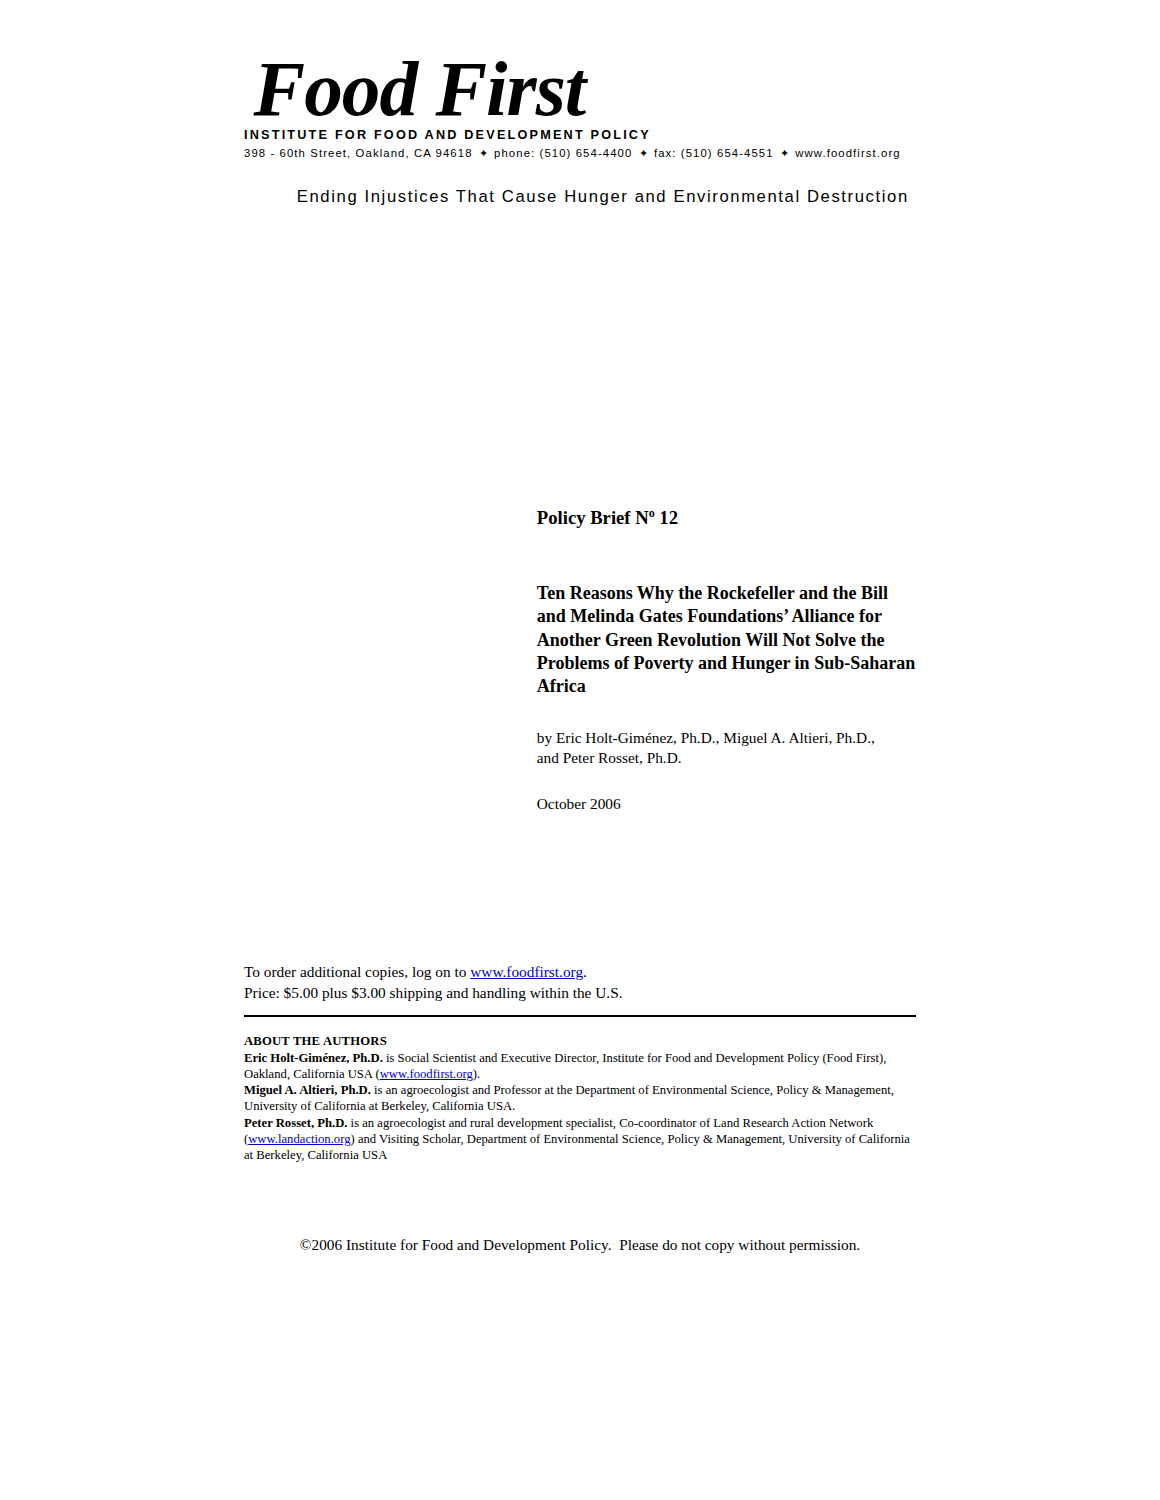Food First
Institute for Food and Development Policy
398 - 60th Street, Oakland, CA 94618 ✦ phone: (510) 654-4400 ✦ fax: (510) 654-4551 ✦ www.foodfirst.org
Ending Injustices That Cause Hunger and Environmental Destruction
Policy Brief No 12
Ten Reasons Why the Rockefeller and the Bill and Melinda Gates Foundations’ Alliance for Another Green Revolution Will Not Solve the Problems of Poverty and Hunger in Sub-Saharan Africa
by Eric Holt-Giménez, Ph.D., Miguel A. Altieri, Ph.D.,
and Peter Rosset, Ph.D.
October 2006
To order additional copies, log on to www.foodfirst.org.
Price: $5.00 plus $3.00 shipping and handling within the U.S.
ABOUT THE AUTHORS
Eric Holt-Giménez, Ph.D. is Social Scientist and Executive Director, Institute for Food and Development Policy (Food First), Oakland, California USA (www.foodfirst.org).
Miguel A. Altieri, Ph.D. is an agroecologist and Professor at the Department of Environmental Science, Policy & Management, University of California at Berkeley, California USA.
Peter Rosset, Ph.D. is an agroecologist and rural development specialist, Co-coordinator of Land Research Action Network (www.landaction.org) and Visiting Scholar, Department of Environmental Science, Policy & Management, University of California at Berkeley, California USA
©2006 Institute for Food and Development Policy. Please do not copy without permission.